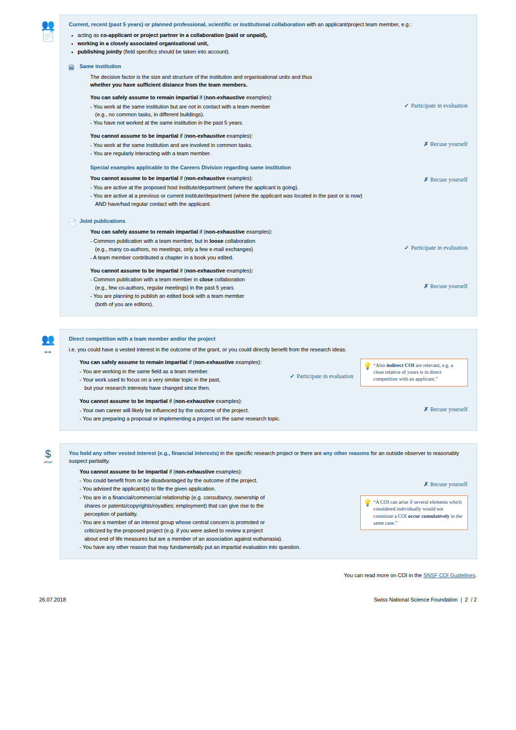👥📄
Current, recent (past 5 years) or planned professional, scientific or institutional collaboration with an applicant/project team member, e.g.:
acting as co-applicant or project partner in a collaboration (paid or unpaid),
working in a closely associated organisational unit,
publishing jointly (field specifics should be taken into account).
🏛
Same institution
The decisive factor is the size and structure of the institution and organisational units and thus
whether you have sufficient distance from the team members.
You can safely assume to remain impartial if (non-exhaustive examples):
- You work at the same institution but are not in contact with a team member
(e.g., no common tasks, in different buildings).
- You have not worked at the same institution in the past 5 years.
✓Participate in evaluation
You cannot assume to be impartial if (non-exhaustive examples):
- You work at the same institution and are involved in common tasks.
- You are regularly interacting with a team member.
✗Recuse yourself
Special examples applicable to the Careers Division regarding same institution
You cannot assume to be impartial if (non-exhaustive examples):
- You are active at the proposed host institute/department (where the applicant is going).
- You are active at a previous or current institute/department (where the applicant was located in the past or is now)
AND have/had regular contact with the applicant.
✗Recuse yourself
📄
Joint publications
You can safely assume to remain impartial if (non-exhaustive examples):
- Common publication with a team member, but in loose collaboration
(e.g., many co-authors, no meetings, only a few e-mail exchanges)
- A team member contributed a chapter in a book you edited.
✓Participate in evaluation
You cannot assume to be impartial if (non-exhaustive examples):
- Common publication with a team member in close collaboration
(e.g., few co-authors, regular meetings) in the past 5 years
- You are planning to publish an edited book with a team member
(both of you are editors).
✗Recuse yourself
👥↔
Direct competition with a team member and/or the project
i.e. you could have a vested interest in the outcome of the grant, or you could directly benefit from the research ideas.
💡 “Also indirect COI are relevant, e.g. a close relative of yours is in direct competition with an applicant.”
You can safely assume to remain impartial if (non-exhaustive examples):
- You are working in the same field as a team member.
- Your work used to focus on a very similar topic in the past,
but your research interests have changed since then.
✓Participate in evaluation
You cannot assume to be impartial if (non-exhaustive examples):
- Your own career will likely be influenced by the outcome of the project.
- You are preparing a proposal or implementing a project on the same research topic.
✗Recuse yourself
$other
You hold any other vested interest (e.g., financial interests) in the specific research project or there are any other reasons for an outside observer to reasonably suspect partiality.
You cannot assume to be impartial if (non-exhaustive examples):
- You could benefit from or be disadvantaged by the outcome of the project.
- You advised the applicant(s) to file the given application.
✗Recuse yourself
💡 “A COI can arise if several elements which considered individually would not constitute a COI occur cumulatively in the same case.”
- You are in a financial/commercial relationship (e.g. consultancy, ownership of
shares or patents/copyrights/royalties; employment) that can give rise to the
perception of partiality.
- You are a member of an interest group whose central concern is promoted or
criticized by the proposed project (e.g. if you were asked to review a project
about end of life measures but are a member of an association against euthanasia).
- You have any other reason that may fundamentally put an impartial evaluation into question.
You can read more on COI in the SNSF COI Guidelines.
26.07.2018
Swiss National Science Foundation | 2 / 2